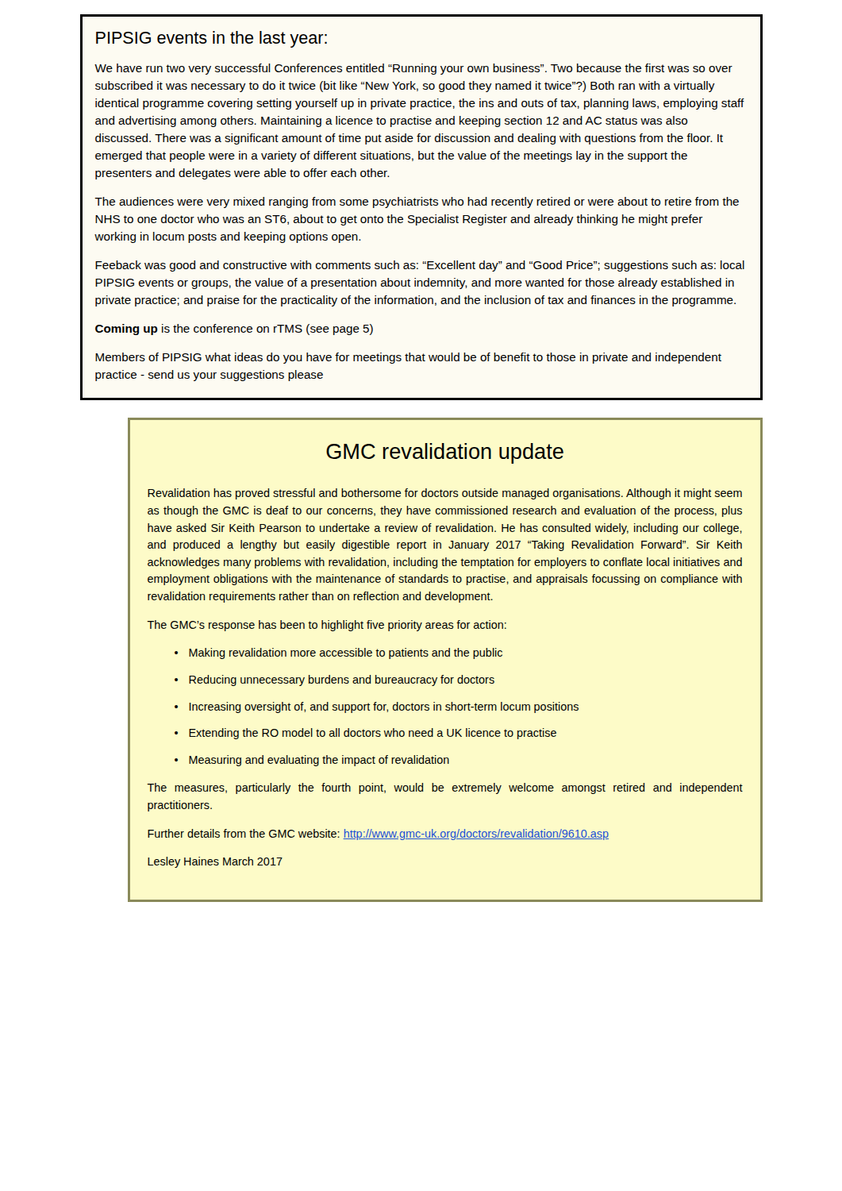PIPSIG events in the last year:
We have run two very successful Conferences entitled “Running your own business”. Two because the first was so over subscribed it was necessary to do it twice (bit like “New York, so good they named it twice”?) Both ran with a virtually identical programme covering setting yourself up in private practice, the ins and outs of tax, planning laws, employing staff and advertising among others. Maintaining a licence to practise and keeping section 12 and AC status was also discussed. There was a significant amount of time put aside for discussion and dealing with questions from the floor. It emerged that people were in a variety of different situations, but the value of the meetings lay in the support the presenters and delegates were able to offer each other.
The audiences were very mixed ranging from some psychiatrists who had recently retired or were about to retire from the NHS to one doctor who was an ST6, about to get onto the Specialist Register and already thinking he might prefer working in locum posts and keeping options open.
Feeback was good and constructive with comments such as: “Excellent day” and “Good Price”; suggestions such as: local PIPSIG events or groups, the value of a presentation about indemnity, and more wanted for those already established in private practice; and praise for the practicality of the information, and the inclusion of tax and finances in the programme.
Coming up is the conference on rTMS (see page 5)
Members of PIPSIG what ideas do you have for meetings that would be of benefit to those in private and independent practice - send us your suggestions please
GMC revalidation update
Revalidation has proved stressful and bothersome for doctors outside managed organisations. Although it might seem as though the GMC is deaf to our concerns, they have commissioned research and evaluation of the process, plus have asked Sir Keith Pearson to undertake a review of revalidation. He has consulted widely, including our college, and produced a lengthy but easily digestible report in January 2017 “Taking Revalidation Forward”. Sir Keith acknowledges many problems with revalidation, including the temptation for employers to conflate local initiatives and employment obligations with the maintenance of standards to practise, and appraisals focussing on compliance with revalidation requirements rather than on reflection and development.
The GMC’s response has been to highlight five priority areas for action:
Making revalidation more accessible to patients and the public
Reducing unnecessary burdens and bureaucracy for doctors
Increasing oversight of, and support for, doctors in short-term locum positions
Extending the RO model to all doctors who need a UK licence to practise
Measuring and evaluating the impact of revalidation
The measures, particularly the fourth point, would be extremely welcome amongst retired and independent practitioners.
Further details from the GMC website: http://www.gmc-uk.org/doctors/revalidation/9610.asp
Lesley Haines March 2017